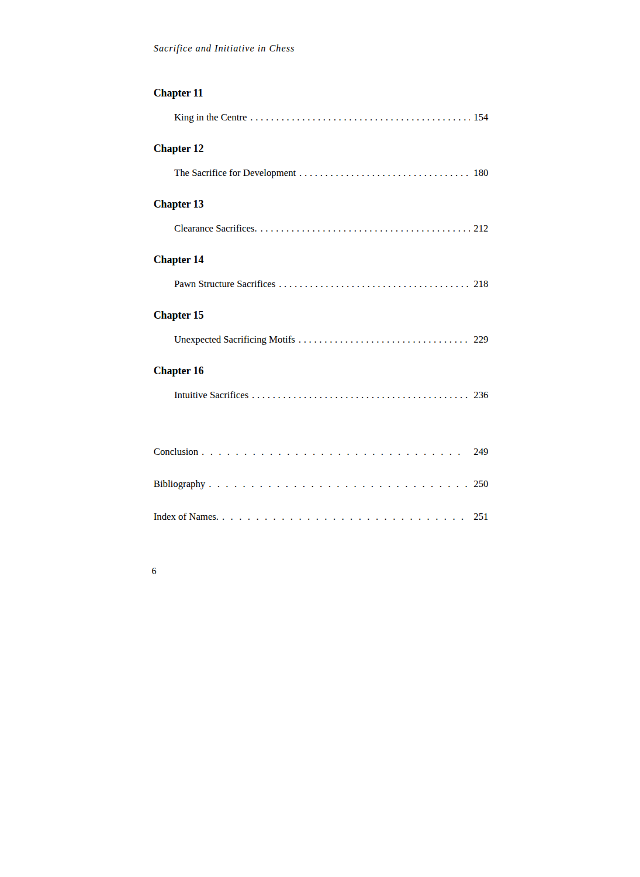Sacrifice and Initiative in Chess
Chapter 11
King in the Centre ........................................... 154
Chapter 12
The Sacrifice for Development ........................................... 180
Chapter 13
Clearance Sacrifices. ........................................... 212
Chapter 14
Pawn Structure Sacrifices ........................................... 218
Chapter 15
Unexpected Sacrificing Motifs ........................................... 229
Chapter 16
Intuitive Sacrifices ........................................... 236
Conclusion ............................... 249
Bibliography ............................... 250
Index of Names. ............................... 251
6